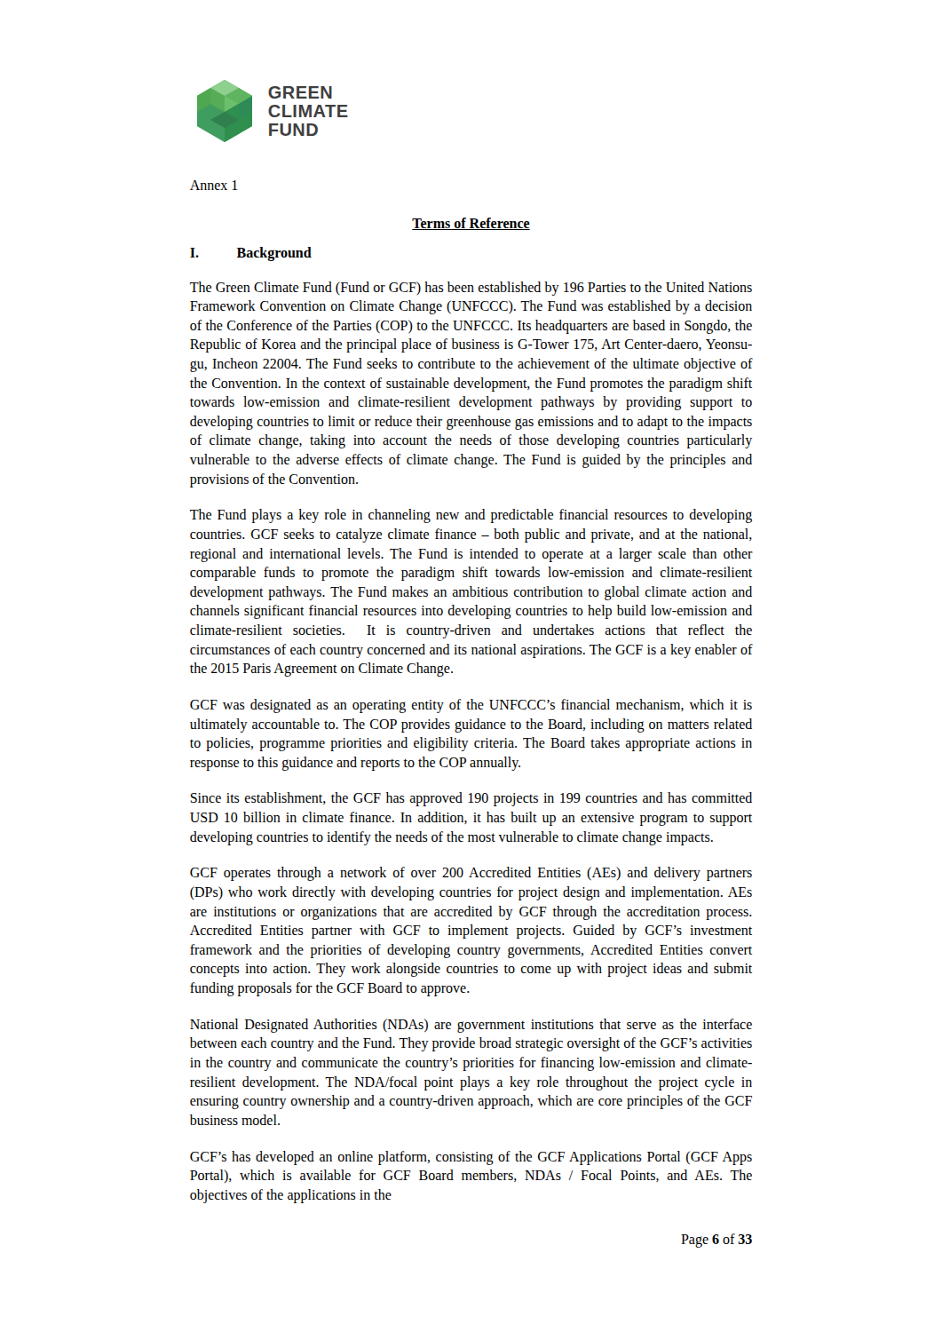GREEN
CLIMATE
FUND
Annex 1
Terms of Reference
I. Background
The Green Climate Fund (Fund or GCF) has been established by 196 Parties to the United Nations Framework Convention on Climate Change (UNFCCC). The Fund was established by a decision of the Conference of the Parties (COP) to the UNFCCC. Its headquarters are based in Songdo, the Republic of Korea and the principal place of business is G-Tower 175, Art Center-daero, Yeonsu-gu, Incheon 22004. The Fund seeks to contribute to the achievement of the ultimate objective of the Convention. In the context of sustainable development, the Fund promotes the paradigm shift towards low-emission and climate-resilient development pathways by providing support to developing countries to limit or reduce their greenhouse gas emissions and to adapt to the impacts of climate change, taking into account the needs of those developing countries particularly vulnerable to the adverse effects of climate change. The Fund is guided by the principles and provisions of the Convention.
The Fund plays a key role in channeling new and predictable financial resources to developing countries. GCF seeks to catalyze climate finance – both public and private, and at the national, regional and international levels. The Fund is intended to operate at a larger scale than other comparable funds to promote the paradigm shift towards low-emission and climate-resilient development pathways. The Fund makes an ambitious contribution to global climate action and channels significant financial resources into developing countries to help build low-emission and climate-resilient societies. It is country-driven and undertakes actions that reflect the circumstances of each country concerned and its national aspirations. The GCF is a key enabler of the 2015 Paris Agreement on Climate Change.
GCF was designated as an operating entity of the UNFCCC’s financial mechanism, which it is ultimately accountable to. The COP provides guidance to the Board, including on matters related to policies, programme priorities and eligibility criteria. The Board takes appropriate actions in response to this guidance and reports to the COP annually.
Since its establishment, the GCF has approved 190 projects in 199 countries and has committed USD 10 billion in climate finance. In addition, it has built up an extensive program to support developing countries to identify the needs of the most vulnerable to climate change impacts.
GCF operates through a network of over 200 Accredited Entities (AEs) and delivery partners (DPs) who work directly with developing countries for project design and implementation. AEs are institutions or organizations that are accredited by GCF through the accreditation process. Accredited Entities partner with GCF to implement projects. Guided by GCF’s investment framework and the priorities of developing country governments, Accredited Entities convert concepts into action. They work alongside countries to come up with project ideas and submit funding proposals for the GCF Board to approve.
National Designated Authorities (NDAs) are government institutions that serve as the interface between each country and the Fund. They provide broad strategic oversight of the GCF’s activities in the country and communicate the country’s priorities for financing low-emission and climate-resilient development. The NDA/focal point plays a key role throughout the project cycle in ensuring country ownership and a country-driven approach, which are core principles of the GCF business model.
GCF’s has developed an online platform, consisting of the GCF Applications Portal (GCF Apps Portal), which is available for GCF Board members, NDAs / Focal Points, and AEs. The objectives of the applications in the
Page 6 of 33